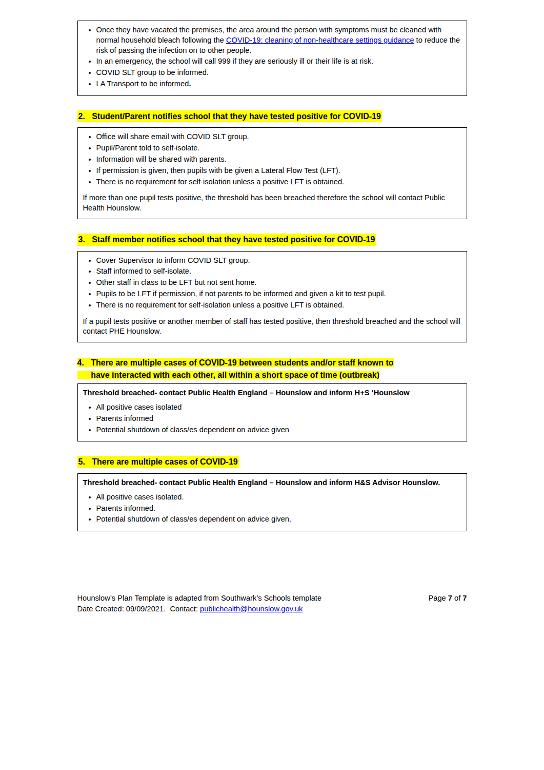Once they have vacated the premises, the area around the person with symptoms must be cleaned with normal household bleach following the COVID-19: cleaning of non-healthcare settings guidance to reduce the risk of passing the infection on to other people.
In an emergency, the school will call 999 if they are seriously ill or their life is at risk.
COVID SLT group to be informed.
LA Transport to be informed.
2. Student/Parent notifies school that they have tested positive for COVID-19
Office will share email with COVID SLT group.
Pupil/Parent told to self-isolate.
Information will be shared with parents.
If permission is given, then pupils with be given a Lateral Flow Test (LFT).
There is no requirement for self-isolation unless a positive LFT is obtained.
If more than one pupil tests positive, the threshold has been breached therefore the school will contact Public Health Hounslow.
3. Staff member notifies school that they have tested positive for COVID-19
Cover Supervisor to inform COVID SLT group.
Staff informed to self-isolate.
Other staff in class to be LFT but not sent home.
Pupils to be LFT if permission, if not parents to be informed and given a kit to test pupil.
There is no requirement for self-isolation unless a positive LFT is obtained.
If a pupil tests positive or another member of staff has tested positive, then threshold breached and the school will contact PHE Hounslow.
4. There are multiple cases of COVID-19 between students and/or staff known to
have interacted with each other, all within a short space of time (outbreak)
Threshold breached- contact Public Health England – Hounslow and inform H+S ‘Hounslow
All positive cases isolated
Parents informed
Potential shutdown of class/es dependent on advice given
5. There are multiple cases of COVID-19
Threshold breached- contact Public Health England – Hounslow and inform H&S Advisor Hounslow.
All positive cases isolated.
Parents informed.
Potential shutdown of class/es dependent on advice given.
Hounslow’s Plan Template is adapted from Southwark’s Schools template
Date Created: 09/09/2021. Contact: publichealth@hounslow.gov.uk
Page 7 of 7